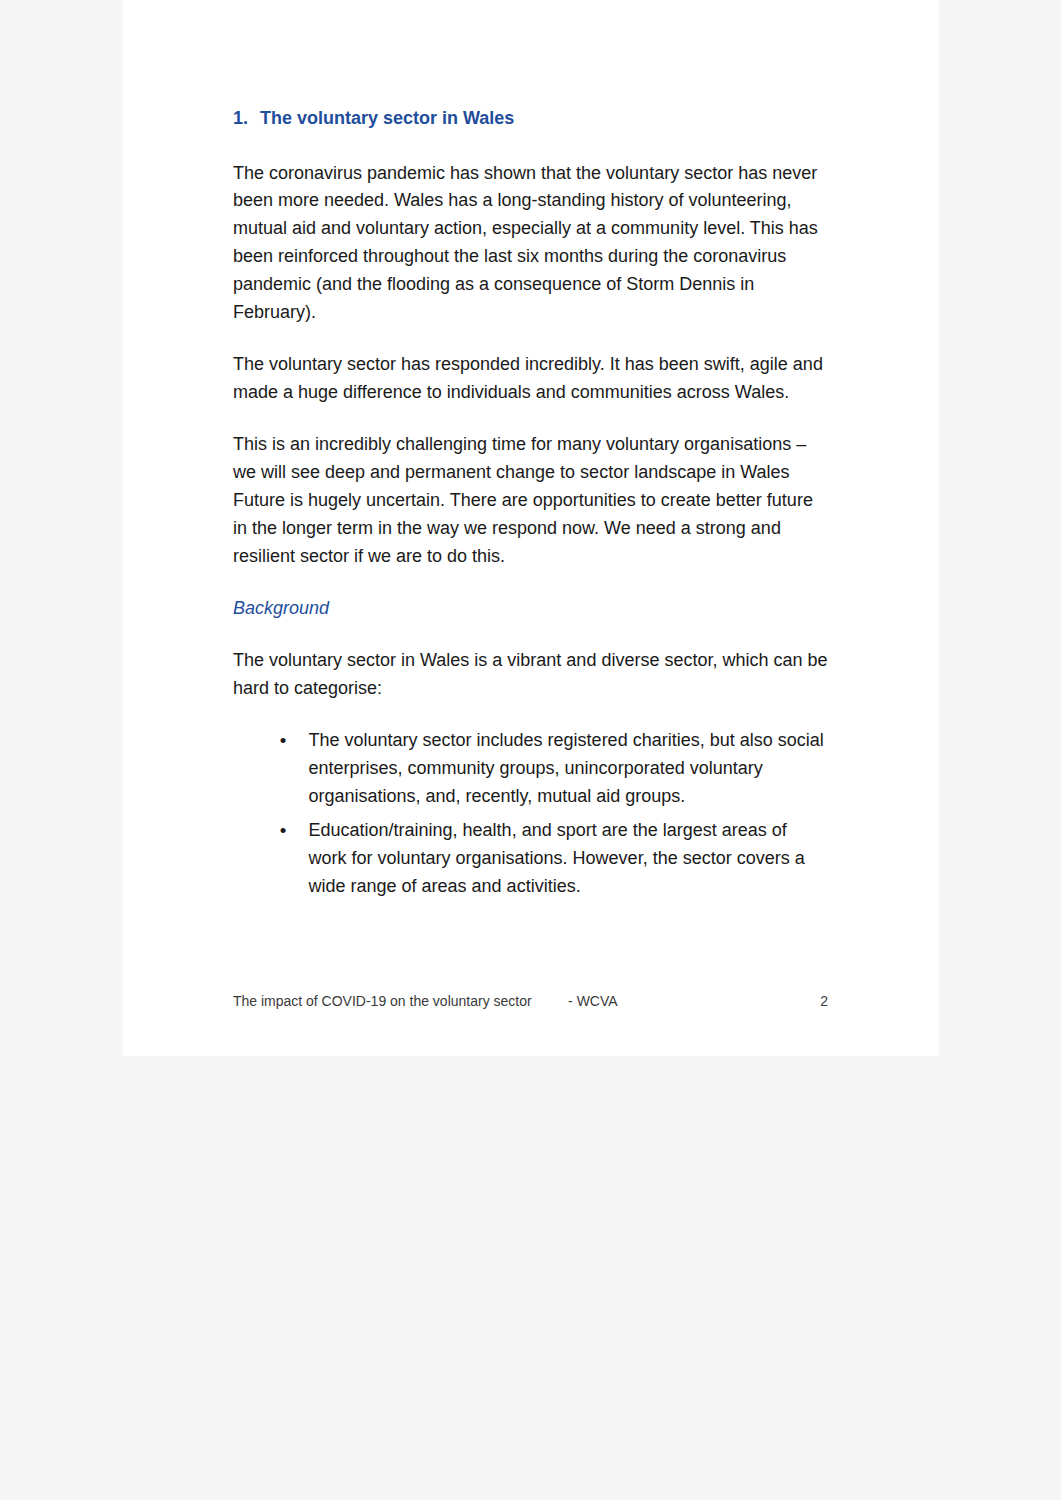1. The voluntary sector in Wales
The coronavirus pandemic has shown that the voluntary sector has never been more needed. Wales has a long-standing history of volunteering, mutual aid and voluntary action, especially at a community level. This has been reinforced throughout the last six months during the coronavirus pandemic (and the flooding as a consequence of Storm Dennis in February).
The voluntary sector has responded incredibly. It has been swift, agile and made a huge difference to individuals and communities across Wales.
This is an incredibly challenging time for many voluntary organisations – we will see deep and permanent change to sector landscape in Wales
Future is hugely uncertain. There are opportunities to create better future in the longer term in the way we respond now. We need a strong and resilient sector if we are to do this.
Background
The voluntary sector in Wales is a vibrant and diverse sector, which can be hard to categorise:
The voluntary sector includes registered charities, but also social enterprises, community groups, unincorporated voluntary organisations, and, recently, mutual aid groups.
Education/training, health, and sport are the largest areas of work for voluntary organisations. However, the sector covers a wide range of areas and activities.
The impact of COVID-19 on the voluntary sector - WCVA 2